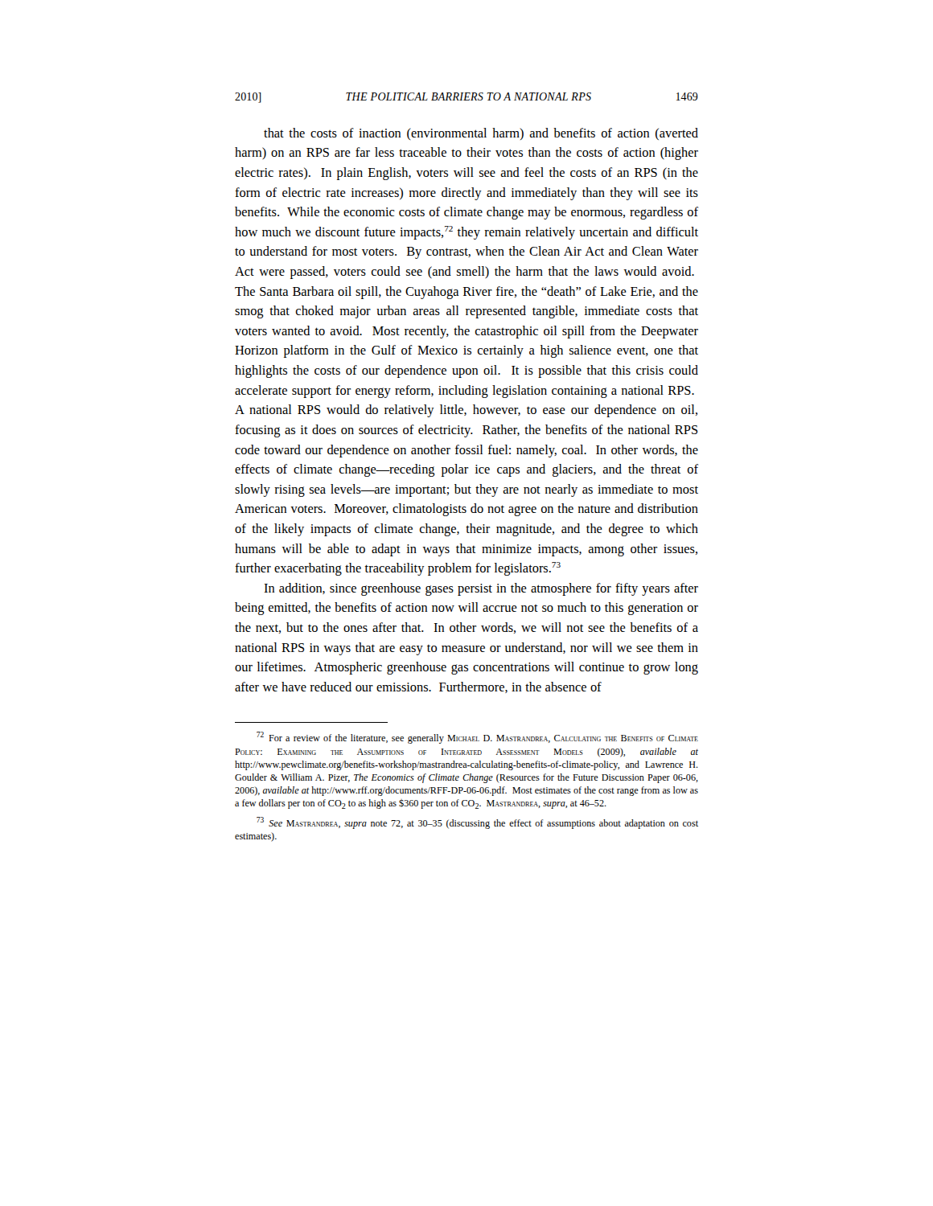2010] THE POLITICAL BARRIERS TO A NATIONAL RPS 1469
that the costs of inaction (environmental harm) and benefits of action (averted harm) on an RPS are far less traceable to their votes than the costs of action (higher electric rates). In plain English, voters will see and feel the costs of an RPS (in the form of electric rate increases) more directly and immediately than they will see its benefits. While the economic costs of climate change may be enormous, regardless of how much we discount future impacts,72 they remain relatively uncertain and difficult to understand for most voters. By contrast, when the Clean Air Act and Clean Water Act were passed, voters could see (and smell) the harm that the laws would avoid. The Santa Barbara oil spill, the Cuyahoga River fire, the “death” of Lake Erie, and the smog that choked major urban areas all represented tangible, immediate costs that voters wanted to avoid. Most recently, the catastrophic oil spill from the Deepwater Horizon platform in the Gulf of Mexico is certainly a high salience event, one that highlights the costs of our dependence upon oil. It is possible that this crisis could accelerate support for energy reform, including legislation containing a national RPS. A national RPS would do relatively little, however, to ease our dependence on oil, focusing as it does on sources of electricity. Rather, the benefits of the national RPS code toward our dependence on another fossil fuel: namely, coal. In other words, the effects of climate change—receding polar ice caps and glaciers, and the threat of slowly rising sea levels—are important; but they are not nearly as immediate to most American voters. Moreover, climatologists do not agree on the nature and distribution of the likely impacts of climate change, their magnitude, and the degree to which humans will be able to adapt in ways that minimize impacts, among other issues, further exacerbating the traceability problem for legislators.73
In addition, since greenhouse gases persist in the atmosphere for fifty years after being emitted, the benefits of action now will accrue not so much to this generation or the next, but to the ones after that. In other words, we will not see the benefits of a national RPS in ways that are easy to measure or understand, nor will we see them in our lifetimes. Atmospheric greenhouse gas concentrations will continue to grow long after we have reduced our emissions. Furthermore, in the absence of
72 For a review of the literature, see generally Michael D. Mastrandrea, Calculating the Benefits of Climate Policy: Examining the Assumptions of Integrated Assessment Models (2009), available at http://www.pewclimate.org/benefits-workshop/mastrandrea-calculating-benefits-of-climate-policy, and Lawrence H. Goulder & William A. Pizer, The Economics of Climate Change (Resources for the Future Discussion Paper 06-06, 2006), available at http://www.rff.org/documents/RFF-DP-06-06.pdf. Most estimates of the cost range from as low as a few dollars per ton of CO2 to as high as $360 per ton of CO2. Mastrandrea, supra, at 46–52.
73 See Mastrandrea, supra note 72, at 30–35 (discussing the effect of assumptions about adaptation on cost estimates).